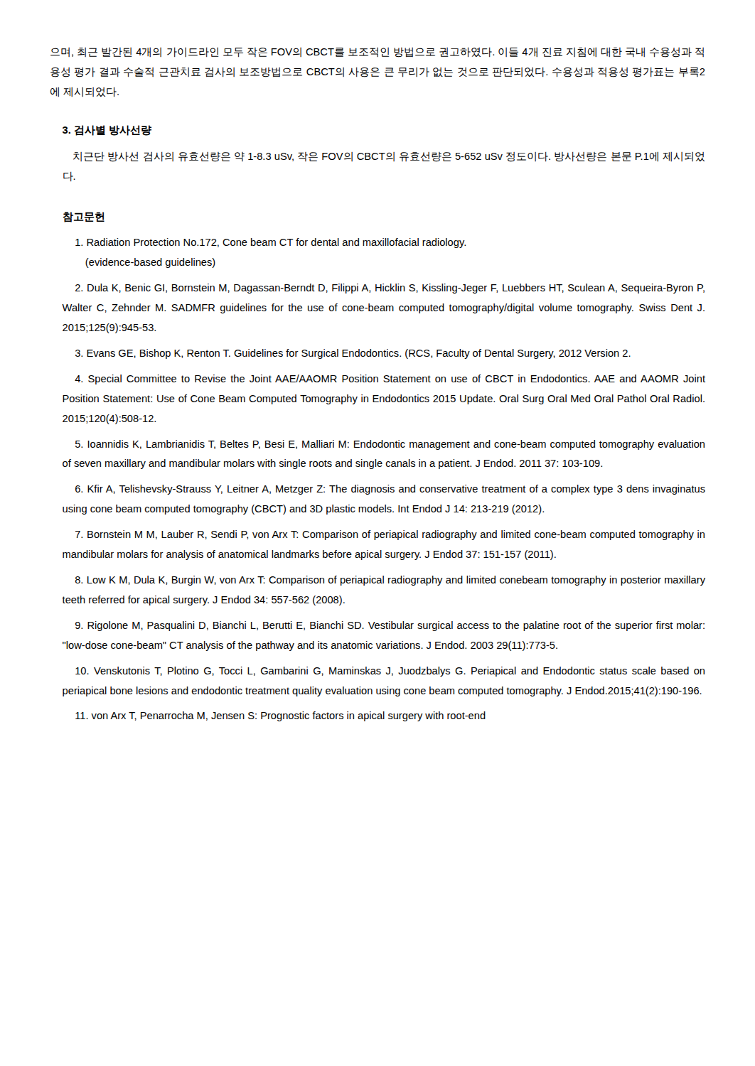으며, 최근 발간된 4개의 가이드라인 모두 작은 FOV의 CBCT를 보조적인 방법으로 권고하였다. 이들 4개 진료 지침에 대한 국내 수용성과 적용성 평가 결과 수술적 근관치료 검사의 보조방법으로 CBCT의 사용은 큰 무리가 없는 것으로 판단되었다. 수용성과 적용성 평가표는 부록2에 제시되었다.
3. 검사별 방사선량
치근단 방사선 검사의 유효선량은 약 1-8.3 uSv, 작은 FOV의 CBCT의 유효선량은 5-652 uSv 정도이다. 방사선량은 본문 P.1에 제시되었다.
참고문헌
Radiation Protection No.172, Cone beam CT for dental and maxillofacial radiology.(evidence-based guidelines)
Dula K, Benic GI, Bornstein M, Dagassan-Berndt D, Filippi A, Hicklin S, Kissling-Jeger F, Luebbers HT, Sculean A, Sequeira-Byron P, Walter C, Zehnder M. SADMFR guidelines for the use of cone-beam computed tomography/digital volume tomography. Swiss Dent J. 2015;125(9):945-53.
Evans GE, Bishop K, Renton T. Guidelines for Surgical Endodontics. (RCS, Faculty of Dental Surgery, 2012 Version 2.
Special Committee to Revise the Joint AAE/AAOMR Position Statement on use of CBCT in Endodontics. AAE and AAOMR Joint Position Statement: Use of Cone Beam Computed Tomography in Endodontics 2015 Update. Oral Surg Oral Med Oral Pathol Oral Radiol. 2015;120(4):508-12.
Ioannidis K, Lambrianidis T, Beltes P, Besi E, Malliari M: Endodontic management and cone-beam computed tomography evaluation of seven maxillary and mandibular molars with single roots and single canals in a patient. J Endod. 2011 37: 103-109.
Kfir A, Telishevsky-Strauss Y, Leitner A, Metzger Z: The diagnosis and conservative treatment of a complex type 3 dens invaginatus using cone beam computed tomography (CBCT) and 3D plastic models. Int Endod J 14: 213-219 (2012).
Bornstein M M, Lauber R, Sendi P, von Arx T: Comparison of periapical radiography and limited cone-beam computed tomography in mandibular molars for analysis of anatomical landmarks before apical surgery. J Endod 37: 151-157 (2011).
Low K M, Dula K, Burgin W, von Arx T: Comparison of periapical radiography and limited conebeam tomography in posterior maxillary teeth referred for apical surgery. J Endod 34: 557-562 (2008).
Rigolone M, Pasqualini D, Bianchi L, Berutti E, Bianchi SD. Vestibular surgical access to the palatine root of the superior first molar: "low-dose cone-beam" CT analysis of the pathway and its anatomic variations. J Endod. 2003 29(11):773-5.
Venskutonis T, Plotino G, Tocci L, Gambarini G, Maminskas J, Juodzbalys G. Periapical and Endodontic status scale based on periapical bone lesions and endodontic treatment quality evaluation using cone beam computed tomography. J Endod.2015;41(2):190-196.
von Arx T, Penarrocha M, Jensen S: Prognostic factors in apical surgery with root-end